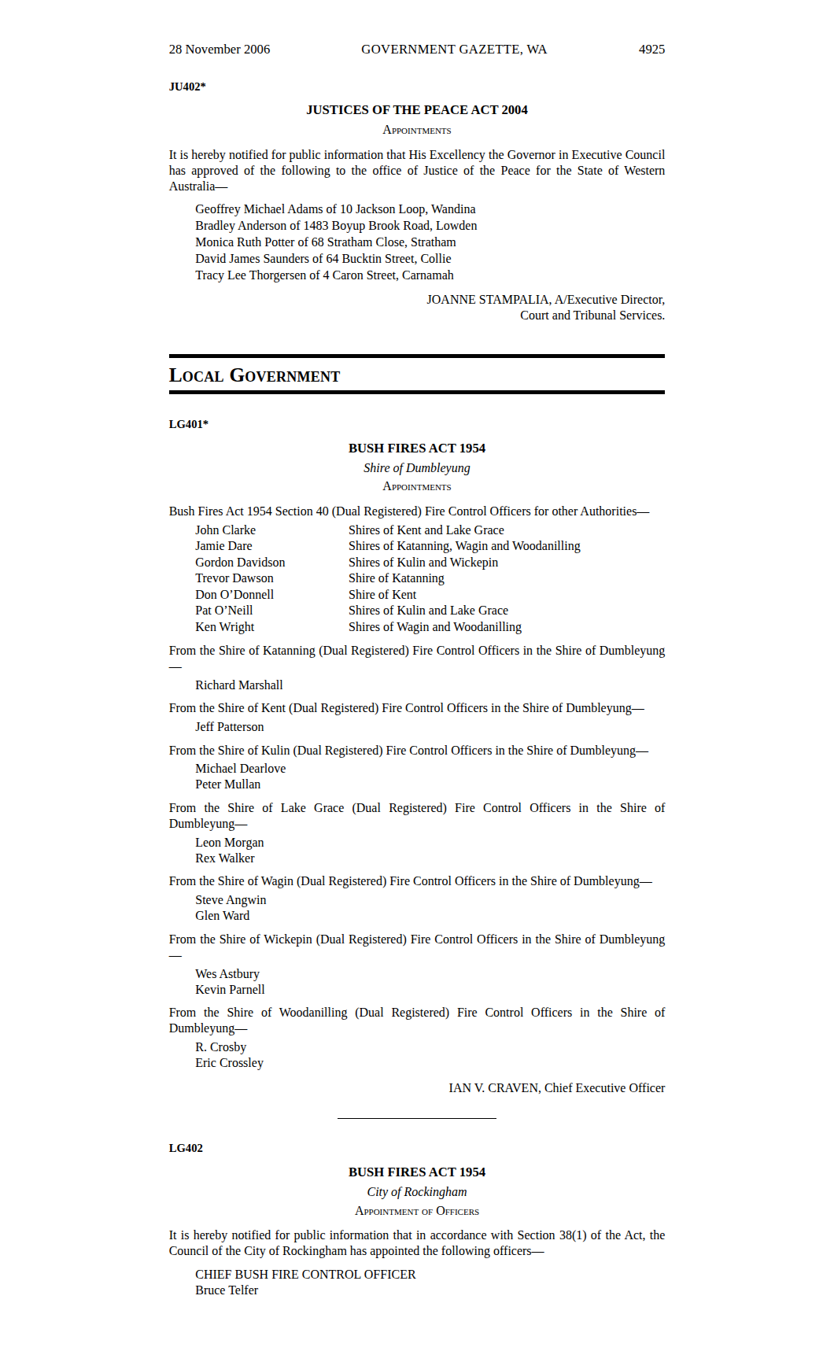28 November 2006 GOVERNMENT GAZETTE, WA 4925
JU402*
JUSTICES OF THE PEACE ACT 2004
Appointments
It is hereby notified for public information that His Excellency the Governor in Executive Council has approved of the following to the office of Justice of the Peace for the State of Western Australia—
Geoffrey Michael Adams of 10 Jackson Loop, Wandina
Bradley Anderson of 1483 Boyup Brook Road, Lowden
Monica Ruth Potter of 68 Stratham Close, Stratham
David James Saunders of 64 Bucktin Street, Collie
Tracy Lee Thorgersen of 4 Caron Street, Carnamah
JOANNE STAMPALIA, A/Executive Director,
Court and Tribunal Services.
Local Government
LG401*
BUSH FIRES ACT 1954
Shire of Dumbleyung
Appointments
Bush Fires Act 1954 Section 40 (Dual Registered) Fire Control Officers for other Authorities—
| John Clarke | Shires of Kent and Lake Grace |
| Jamie Dare | Shires of Katanning, Wagin and Woodanilling |
| Gordon Davidson | Shires of Kulin and Wickepin |
| Trevor Dawson | Shire of Katanning |
| Don O’Donnell | Shire of Kent |
| Pat O’Neill | Shires of Kulin and Lake Grace |
| Ken Wright | Shires of Wagin and Woodanilling |
From the Shire of Katanning (Dual Registered) Fire Control Officers in the Shire of Dumbleyung—
Richard Marshall
From the Shire of Kent (Dual Registered) Fire Control Officers in the Shire of Dumbleyung—
Jeff Patterson
From the Shire of Kulin (Dual Registered) Fire Control Officers in the Shire of Dumbleyung—
Michael Dearlove
Peter Mullan
From the Shire of Lake Grace (Dual Registered) Fire Control Officers in the Shire of Dumbleyung—
Leon Morgan
Rex Walker
From the Shire of Wagin (Dual Registered) Fire Control Officers in the Shire of Dumbleyung—
Steve Angwin
Glen Ward
From the Shire of Wickepin (Dual Registered) Fire Control Officers in the Shire of Dumbleyung—
Wes Astbury
Kevin Parnell
From the Shire of Woodanilling (Dual Registered) Fire Control Officers in the Shire of Dumbleyung—
R. Crosby
Eric Crossley
IAN V. CRAVEN, Chief Executive Officer
LG402
BUSH FIRES ACT 1954
City of Rockingham
Appointment of Officers
It is hereby notified for public information that in accordance with Section 38(1) of the Act, the Council of the City of Rockingham has appointed the following officers—
CHIEF BUSH FIRE CONTROL OFFICER
Bruce Telfer